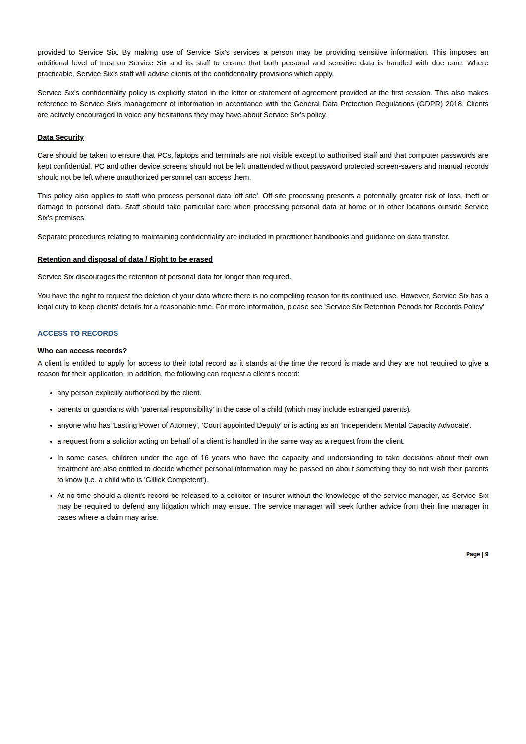provided to Service Six. By making use of Service Six's services a person may be providing sensitive information. This imposes an additional level of trust on Service Six and its staff to ensure that both personal and sensitive data is handled with due care. Where practicable, Service Six's staff will advise clients of the confidentiality provisions which apply.
Service Six's confidentiality policy is explicitly stated in the letter or statement of agreement provided at the first session. This also makes reference to Service Six's management of information in accordance with the General Data Protection Regulations (GDPR) 2018. Clients are actively encouraged to voice any hesitations they may have about Service Six's policy.
Data Security
Care should be taken to ensure that PCs, laptops and terminals are not visible except to authorised staff and that computer passwords are kept confidential. PC and other device screens should not be left unattended without password protected screen-savers and manual records should not be left where unauthorized personnel can access them.
This policy also applies to staff who process personal data 'off-site'. Off-site processing presents a potentially greater risk of loss, theft or damage to personal data. Staff should take particular care when processing personal data at home or in other locations outside Service Six's premises.
Separate procedures relating to maintaining confidentiality are included in practitioner handbooks and guidance on data transfer.
Retention and disposal of data / Right to be erased
Service Six discourages the retention of personal data for longer than required.
You have the right to request the deletion of your data where there is no compelling reason for its continued use. However, Service Six has a legal duty to keep clients' details for a reasonable time. For more information, please see 'Service Six Retention Periods for Records Policy'
ACCESS TO RECORDS
Who can access records?
A client is entitled to apply for access to their total record as it stands at the time the record is made and they are not required to give a reason for their application. In addition, the following can request a client's record:
any person explicitly authorised by the client.
parents or guardians with 'parental responsibility' in the case of a child (which may include estranged parents).
anyone who has 'Lasting Power of Attorney', 'Court appointed Deputy' or is acting as an 'Independent Mental Capacity Advocate'.
a request from a solicitor acting on behalf of a client is handled in the same way as a request from the client.
In some cases, children under the age of 16 years who have the capacity and understanding to take decisions about their own treatment are also entitled to decide whether personal information may be passed on about something they do not wish their parents to know (i.e. a child who is 'Gillick Competent').
At no time should a client's record be released to a solicitor or insurer without the knowledge of the service manager, as Service Six may be required to defend any litigation which may ensue. The service manager will seek further advice from their line manager in cases where a claim may arise.
Page | 9